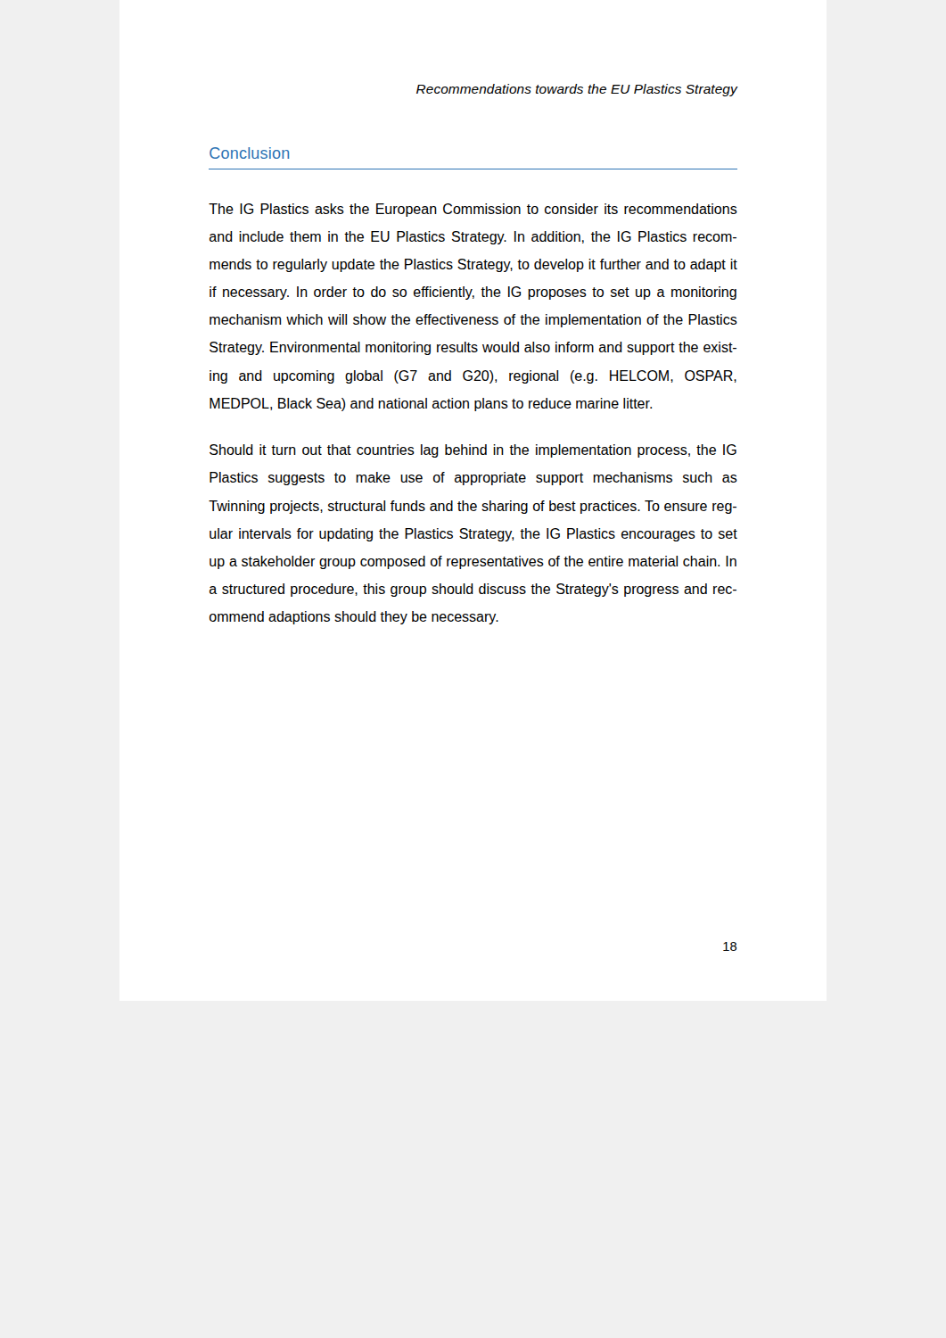Recommendations towards the EU Plastics Strategy
Conclusion
The IG Plastics asks the European Commission to consider its recommendations and include them in the EU Plastics Strategy. In addition, the IG Plastics recommends to regularly update the Plastics Strategy, to develop it further and to adapt it if necessary. In order to do so efficiently, the IG proposes to set up a monitoring mechanism which will show the effectiveness of the implementation of the Plastics Strategy. Environmental monitoring results would also inform and support the existing and upcoming global (G7 and G20), regional (e.g. HELCOM, OSPAR, MEDPOL, Black Sea) and national action plans to reduce marine litter.
Should it turn out that countries lag behind in the implementation process, the IG Plastics suggests to make use of appropriate support mechanisms such as Twinning projects, structural funds and the sharing of best practices. To ensure regular intervals for updating the Plastics Strategy, the IG Plastics encourages to set up a stakeholder group composed of representatives of the entire material chain. In a structured procedure, this group should discuss the Strategy's progress and recommend adaptions should they be necessary.
18